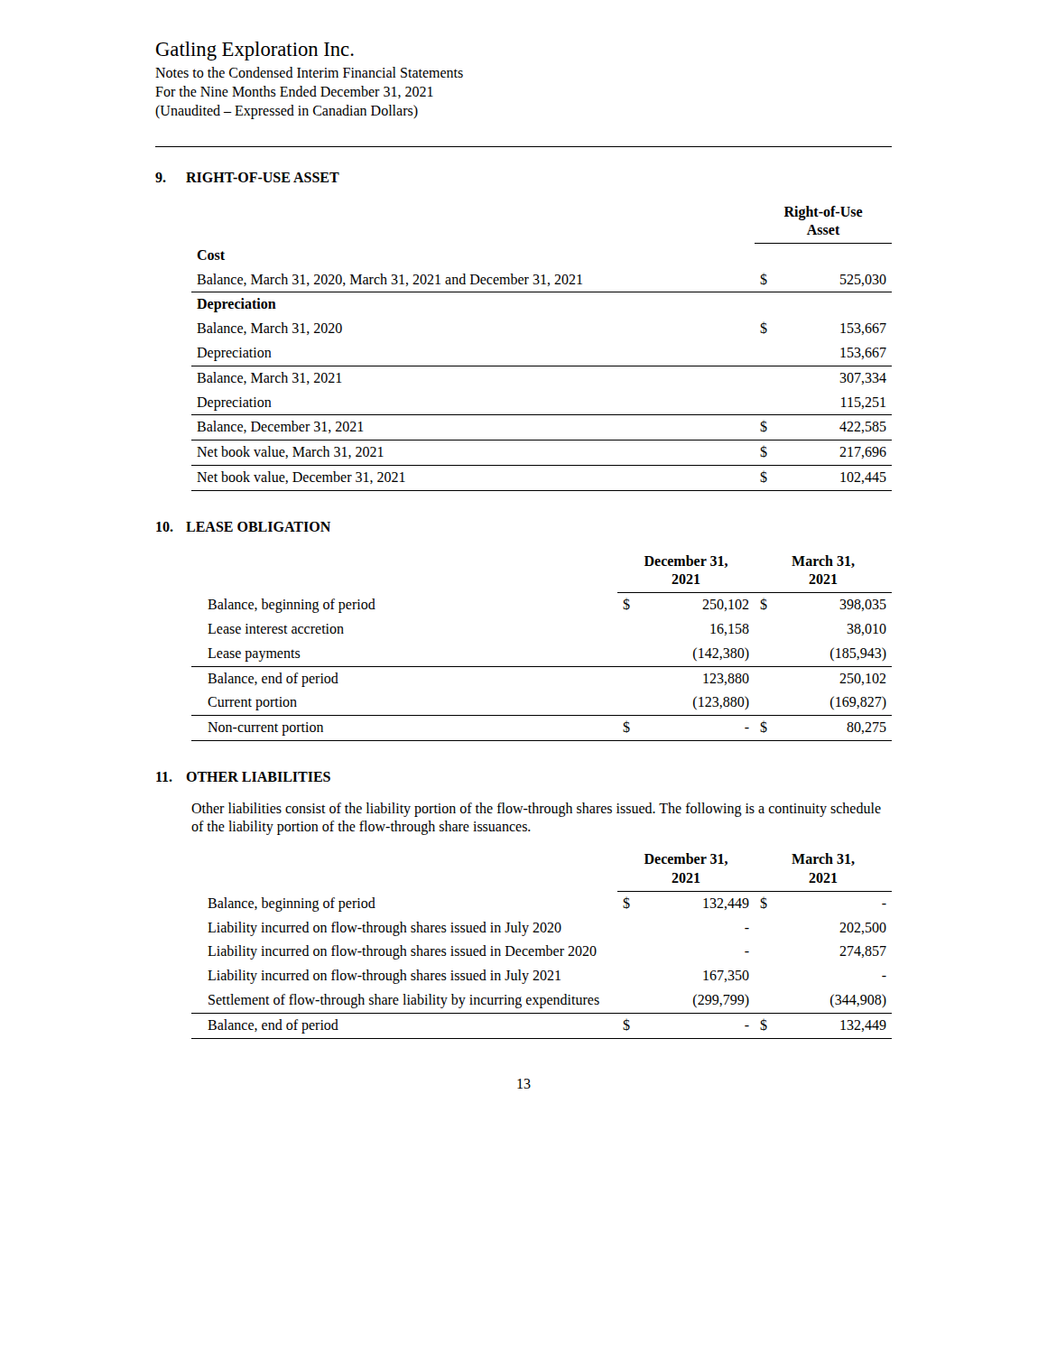Gatling Exploration Inc.
Notes to the Condensed Interim Financial Statements
For the Nine Months Ended December 31, 2021
(Unaudited – Expressed in Canadian Dollars)
9. RIGHT-OF-USE ASSET
| | Right-of-Use Asset |
| --- | --- |
| Cost | | |
| Balance, March 31, 2020, March 31, 2021 and December 31, 2021 | $ | 525,030 |
| Depreciation | | |
| Balance, March 31, 2020 | $ | 153,667 |
| Depreciation | | 153,667 |
| Balance, March 31, 2021 | | 307,334 |
| Depreciation | | 115,251 |
| Balance, December 31, 2021 | $ | 422,585 |
| Net book value, March 31, 2021 | $ | 217,696 |
| Net book value, December 31, 2021 | $ | 102,445 |
10. LEASE OBLIGATION
| | December 31, 2021 | March 31, 2021 |
| --- | --- | --- |
| Balance, beginning of period | $ | 250,102 | $ | 398,035 |
| Lease interest accretion | | 16,158 | | 38,010 |
| Lease payments | | (142,380) | | (185,943) |
| Balance, end of period | | 123,880 | | 250,102 |
| Current portion | | (123,880) | | (169,827) |
| Non-current portion | $ | - | $ | 80,275 |
11. OTHER LIABILITIES
Other liabilities consist of the liability portion of the flow-through shares issued. The following is a continuity schedule of the liability portion of the flow-through share issuances.
| | December 31, 2021 | March 31, 2021 |
| --- | --- | --- |
| Balance, beginning of period | $ | 132,449 | $ | - |
| Liability incurred on flow-through shares issued in July 2020 | | - | | 202,500 |
| Liability incurred on flow-through shares issued in December 2020 | | - | | 274,857 |
| Liability incurred on flow-through shares issued in July 2021 | | 167,350 | | - |
| Settlement of flow-through share liability by incurring expenditures | | (299,799) | | (344,908) |
| Balance, end of period | $ | - | $ | 132,449 |
13